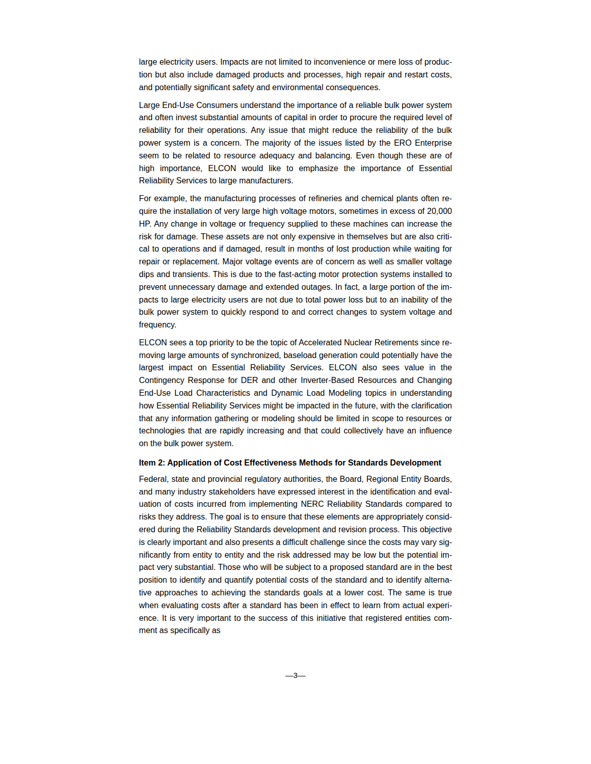large electricity users. Impacts are not limited to inconvenience or mere loss of production but also include damaged products and processes, high repair and restart costs, and potentially significant safety and environmental consequences.
Large End-Use Consumers understand the importance of a reliable bulk power system and often invest substantial amounts of capital in order to procure the required level of reliability for their operations. Any issue that might reduce the reliability of the bulk power system is a concern. The majority of the issues listed by the ERO Enterprise seem to be related to resource adequacy and balancing. Even though these are of high importance, ELCON would like to emphasize the importance of Essential Reliability Services to large manufacturers.
For example, the manufacturing processes of refineries and chemical plants often require the installation of very large high voltage motors, sometimes in excess of 20,000 HP. Any change in voltage or frequency supplied to these machines can increase the risk for damage. These assets are not only expensive in themselves but are also critical to operations and if damaged, result in months of lost production while waiting for repair or replacement. Major voltage events are of concern as well as smaller voltage dips and transients. This is due to the fast-acting motor protection systems installed to prevent unnecessary damage and extended outages. In fact, a large portion of the impacts to large electricity users are not due to total power loss but to an inability of the bulk power system to quickly respond to and correct changes to system voltage and frequency.
ELCON sees a top priority to be the topic of Accelerated Nuclear Retirements since removing large amounts of synchronized, baseload generation could potentially have the largest impact on Essential Reliability Services. ELCON also sees value in the Contingency Response for DER and other Inverter-Based Resources and Changing End-Use Load Characteristics and Dynamic Load Modeling topics in understanding how Essential Reliability Services might be impacted in the future, with the clarification that any information gathering or modeling should be limited in scope to resources or technologies that are rapidly increasing and that could collectively have an influence on the bulk power system.
Item 2: Application of Cost Effectiveness Methods for Standards Development
Federal, state and provincial regulatory authorities, the Board, Regional Entity Boards, and many industry stakeholders have expressed interest in the identification and evaluation of costs incurred from implementing NERC Reliability Standards compared to risks they address. The goal is to ensure that these elements are appropriately considered during the Reliability Standards development and revision process. This objective is clearly important and also presents a difficult challenge since the costs may vary significantly from entity to entity and the risk addressed may be low but the potential impact very substantial. Those who will be subject to a proposed standard are in the best position to identify and quantify potential costs of the standard and to identify alternative approaches to achieving the standards goals at a lower cost. The same is true when evaluating costs after a standard has been in effect to learn from actual experience. It is very important to the success of this initiative that registered entities comment as specifically as
—3—